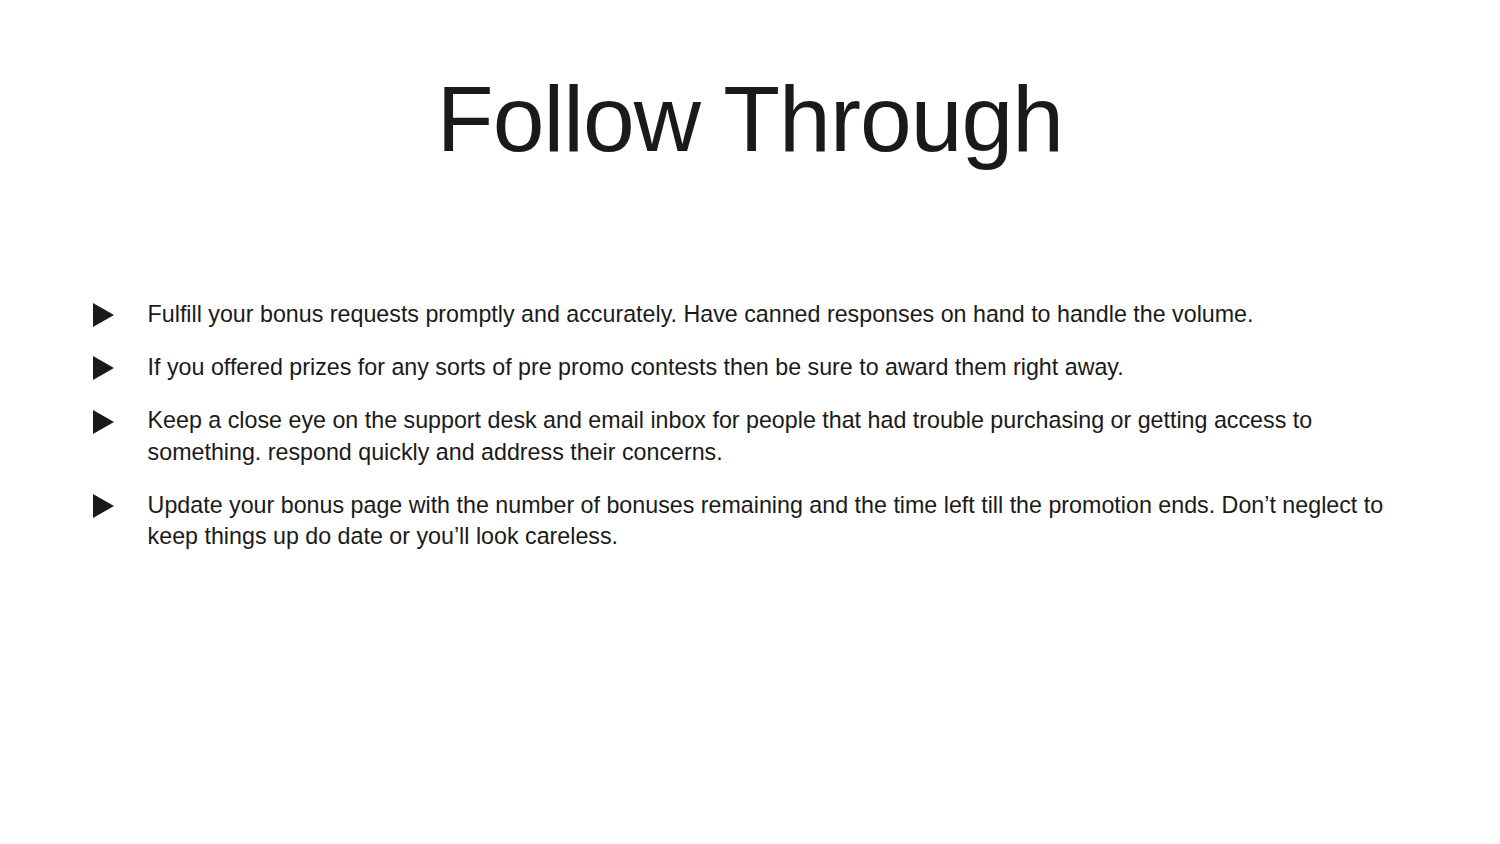Follow Through
Fulfill your bonus requests promptly and accurately. Have canned responses on hand to handle the volume.
If you offered prizes for any sorts of pre promo contests then be sure to award them right away.
Keep a close eye on the support desk and email inbox for people that had trouble purchasing or getting access to something. respond quickly and address their concerns.
Update your bonus page with the number of bonuses remaining and the time left till the promotion ends. Don’t neglect to keep things up do date or you’ll look careless.